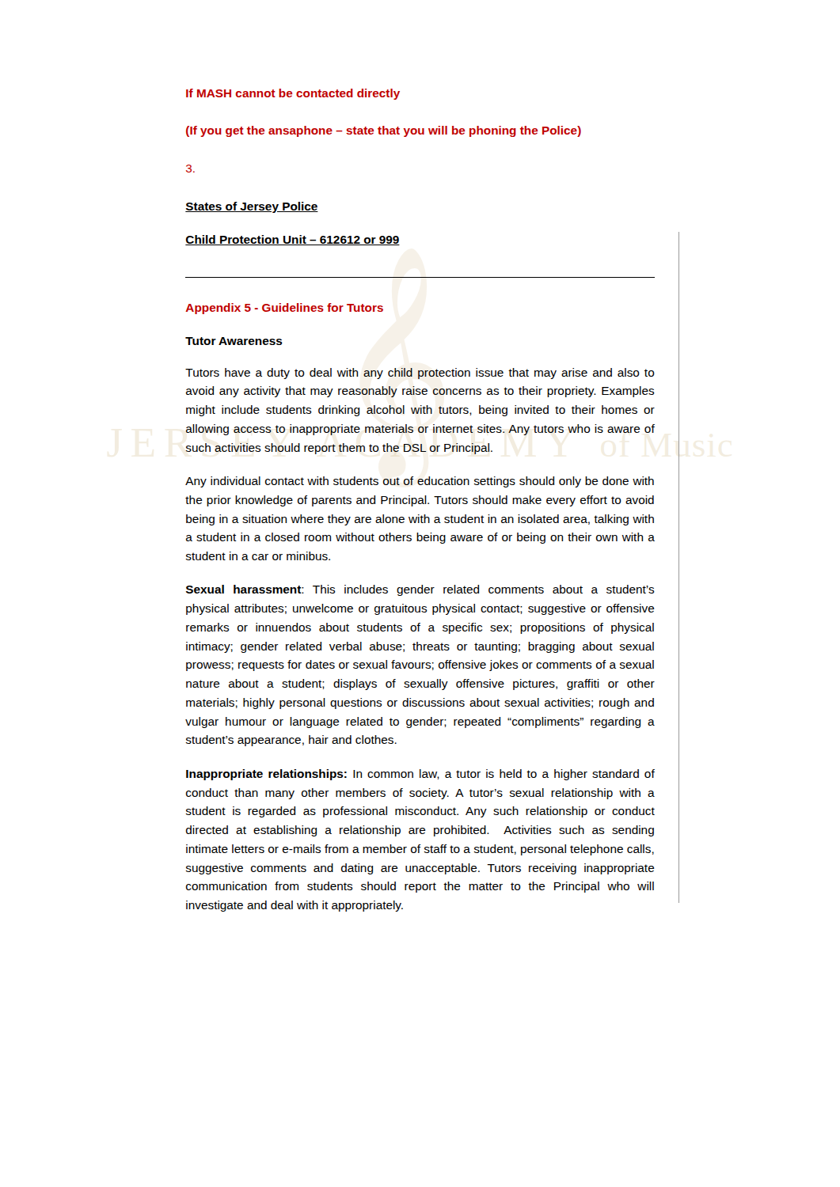𝄞
JERSEY ACADEMY of Music
If MASH cannot be contacted directly
(If you get the ansaphone – state that you will be phoning the Police)
3.
States of Jersey Police
Child Protection Unit – 612612 or 999
Appendix 5 - Guidelines for Tutors
Tutor Awareness
Tutors have a duty to deal with any child protection issue that may arise and also to avoid any activity that may reasonably raise concerns as to their propriety. Examples might include students drinking alcohol with tutors, being invited to their homes or allowing access to inappropriate materials or internet sites. Any tutors who is aware of such activities should report them to the DSL or Principal.
Any individual contact with students out of education settings should only be done with the prior knowledge of parents and Principal. Tutors should make every effort to avoid being in a situation where they are alone with a student in an isolated area, talking with a student in a closed room without others being aware of or being on their own with a student in a car or minibus.
Sexual harassment: This includes gender related comments about a student’s physical attributes; unwelcome or gratuitous physical contact; suggestive or offensive remarks or innuendos about students of a specific sex; propositions of physical intimacy; gender related verbal abuse; threats or taunting; bragging about sexual prowess; requests for dates or sexual favours; offensive jokes or comments of a sexual nature about a student; displays of sexually offensive pictures, graffiti or other materials; highly personal questions or discussions about sexual activities; rough and vulgar humour or language related to gender; repeated “compliments” regarding a student’s appearance, hair and clothes.
Inappropriate relationships: In common law, a tutor is held to a higher standard of conduct than many other members of society. A tutor’s sexual relationship with a student is regarded as professional misconduct. Any such relationship or conduct directed at establishing a relationship are prohibited. Activities such as sending intimate letters or e-mails from a member of staff to a student, personal telephone calls, suggestive comments and dating are unacceptable. Tutors receiving inappropriate communication from students should report the matter to the Principal who will investigate and deal with it appropriately.